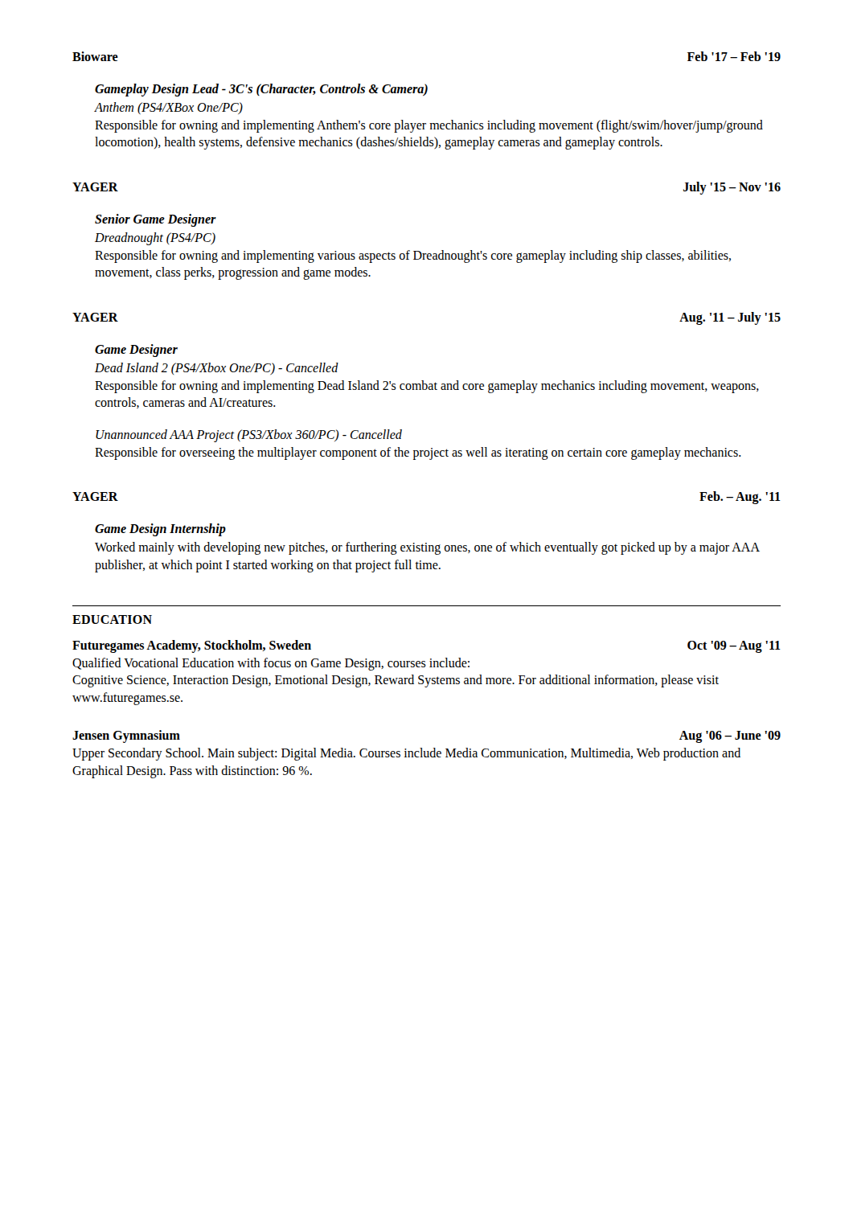Bioware Feb '17 – Feb '19
Gameplay Design Lead - 3C's (Character, Controls & Camera)
Anthem (PS4/XBox One/PC)
Responsible for owning and implementing Anthem's core player mechanics including movement (flight/swim/hover/jump/ground locomotion), health systems, defensive mechanics (dashes/shields), gameplay cameras and gameplay controls.
YAGER July '15 – Nov '16
Senior Game Designer
Dreadnought (PS4/PC)
Responsible for owning and implementing various aspects of Dreadnought's core gameplay including ship classes, abilities, movement, class perks, progression and game modes.
YAGER Aug. '11 – July '15
Game Designer
Dead Island 2 (PS4/Xbox One/PC) - Cancelled
Responsible for owning and implementing Dead Island 2's combat and core gameplay mechanics including movement, weapons, controls, cameras and AI/creatures.
Unannounced AAA Project (PS3/Xbox 360/PC) - Cancelled
Responsible for overseeing the multiplayer component of the project as well as iterating on certain core gameplay mechanics.
YAGER Feb. – Aug. '11
Game Design Internship
Worked mainly with developing new pitches, or furthering existing ones, one of which eventually got picked up by a major AAA publisher, at which point I started working on that project full time.
EDUCATION
Futuregames Academy, Stockholm, Sweden Oct '09 – Aug '11
Qualified Vocational Education with focus on Game Design, courses include:
Cognitive Science, Interaction Design, Emotional Design, Reward Systems and more. For additional information, please visit www.futuregames.se.
Jensen Gymnasium Aug '06 – June '09
Upper Secondary School. Main subject: Digital Media. Courses include Media Communication, Multimedia, Web production and Graphical Design. Pass with distinction: 96 %.